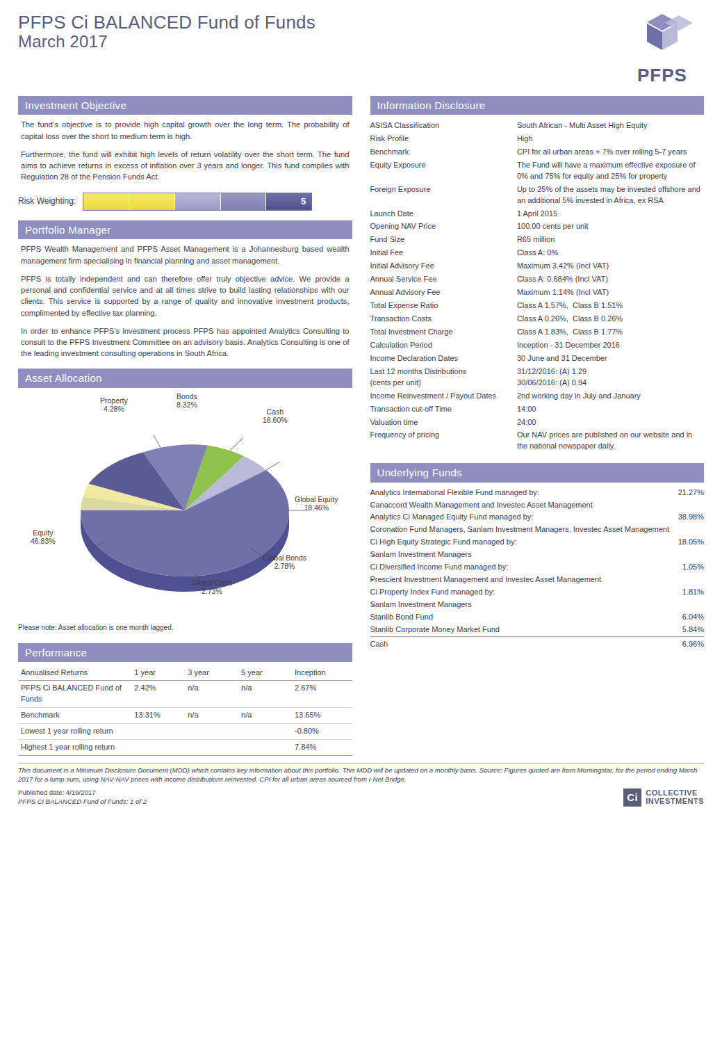PFPS Ci BALANCED Fund of FundsMarch 2017
PFPS
Investment Objective
The fund’s objective is to provide high capital growth over the long term. The probability of capital loss over the short to medium term is high.
Furthermore, the fund will exhibit high levels of return volatility over the short term. The fund aims to achieve returns in excess of inflation over 3 years and longer. This fund complies with Regulation 28 of the Pension Funds Act.
Risk Weighting:
5
Portfolio Manager
PFPS Wealth Management and PFPS Asset Management is a Johannesburg based wealth management firm specialising in financial planning and asset management.
PFPS is totally independent and can therefore offer truly objective advice. We provide a personal and confidential service and at all times strive to build lasting relationships with our clients. This service is supported by a range of quality and innovative investment products, complimented by effective tax planning.
In order to enhance PFPS’s investment process PFPS has appointed Analytics Consulting to consult to the PFPS Investment Committee on an advisory basis. Analytics Consulting is one of the leading investment consulting operations in South Africa.
Asset Allocation
Property4.28%
Bonds8.32%
Cash16.60%
Global Equity18.46%
Global Bonds2.78%
Global Cash2.73%
Equity46.83%
Please note: Asset allocation is one month lagged.
Performance
| Annualised Returns | 1 year | 3 year | 5 year | Inception |
| --- | --- | --- | --- | --- |
| PFPS Ci BALANCED Fund of Funds | 2.42% | n/a | n/a | 2.67% |
| Benchmark | 13.31% | n/a | n/a | 13.65% |
| Lowest 1 year rolling return | -0.80% |
| Highest 1 year rolling return | 7.84% |
Information Disclosure
| ASISA Classification | South African - Multi Asset High Equity |
| Risk Profile | High |
| Benchmark | CPI for all urban areas + 7% over rolling 5-7 years |
| Equity Exposure | The Fund will have a maximum effective exposure of 0% and 75% for equity and 25% for property |
| Foreign Exposure | Up to 25% of the assets may be invested offshore and an additional 5% invested in Africa, ex RSA |
| Launch Date | 1 April 2015 |
| Opening NAV Price | 100.00 cents per unit |
| Fund Size | R65 million |
| Initial Fee | Class A: 0% |
| Initial Advisory Fee | Maximum 3.42% (Incl VAT) |
| Annual Service Fee | Class A: 0.684% (Incl VAT) |
| Annual Advisory Fee | Maximum 1.14% (Incl VAT) |
| Total Expense Ratio | Class A 1.57%, Class B 1.51% |
| Transaction Costs | Class A 0.26%, Class B 0.26% |
| Total Investment Charge | Class A 1.83%, Class B 1.77% |
| Calculation Period | Inception - 31 December 2016 |
| Income Declaration Dates | 30 June and 31 December |
| Last 12 months Distributions (cents per unit) | 31/12/2016: (A) 1.29 30/06/2016: (A) 0.94 |
| Income Reinvestment / Payout Dates | 2nd working day in July and January |
| Transaction cut-off Time | 14:00 |
| Valuation time | 24:00 |
| Frequency of pricing | Our NAV prices are published on our website and in the national newspaper daily. |
Underlying Funds
| Analytics International Flexible Fund managed by: | 21.27% |
| Canaccord Wealth Management and Investec Asset Management |
| Analytics Ci Managed Equity Fund managed by: | 38.98% |
| Coronation Fund Managers, Sanlam Investment Managers, Investec Asset Management |
| Ci High Equity Strategic Fund managed by: | 18.05% |
| Sanlam Investment Managers |
| Ci Diversified Income Fund managed by: | 1.05% |
| Prescient Investment Management and Investec Asset Management |
| Ci Property Index Fund managed by: | 1.81% |
| Sanlam Investment Managers |
| Stanlib Bond Fund | 6.04% |
| Stanlib Corporate Money Market Fund | 5.84% |
| Cash | 6.96% |
This document is a Minimum Disclosure Document (MDD) which contains key information about this portfolio. This MDD will be updated on a monthly basis. Source: Figures quoted are from Morningstar, for the period ending March 2017 for a lump sum, using NAV-NAV prices with income distributions reinvested. CPI for all urban areas sourced from I-Net Bridge.
Published date: 4/19/2017
PFPS Ci BALANCED Fund of Funds: 1 of 2
Ci
COLLECTIVE INVESTMENTS